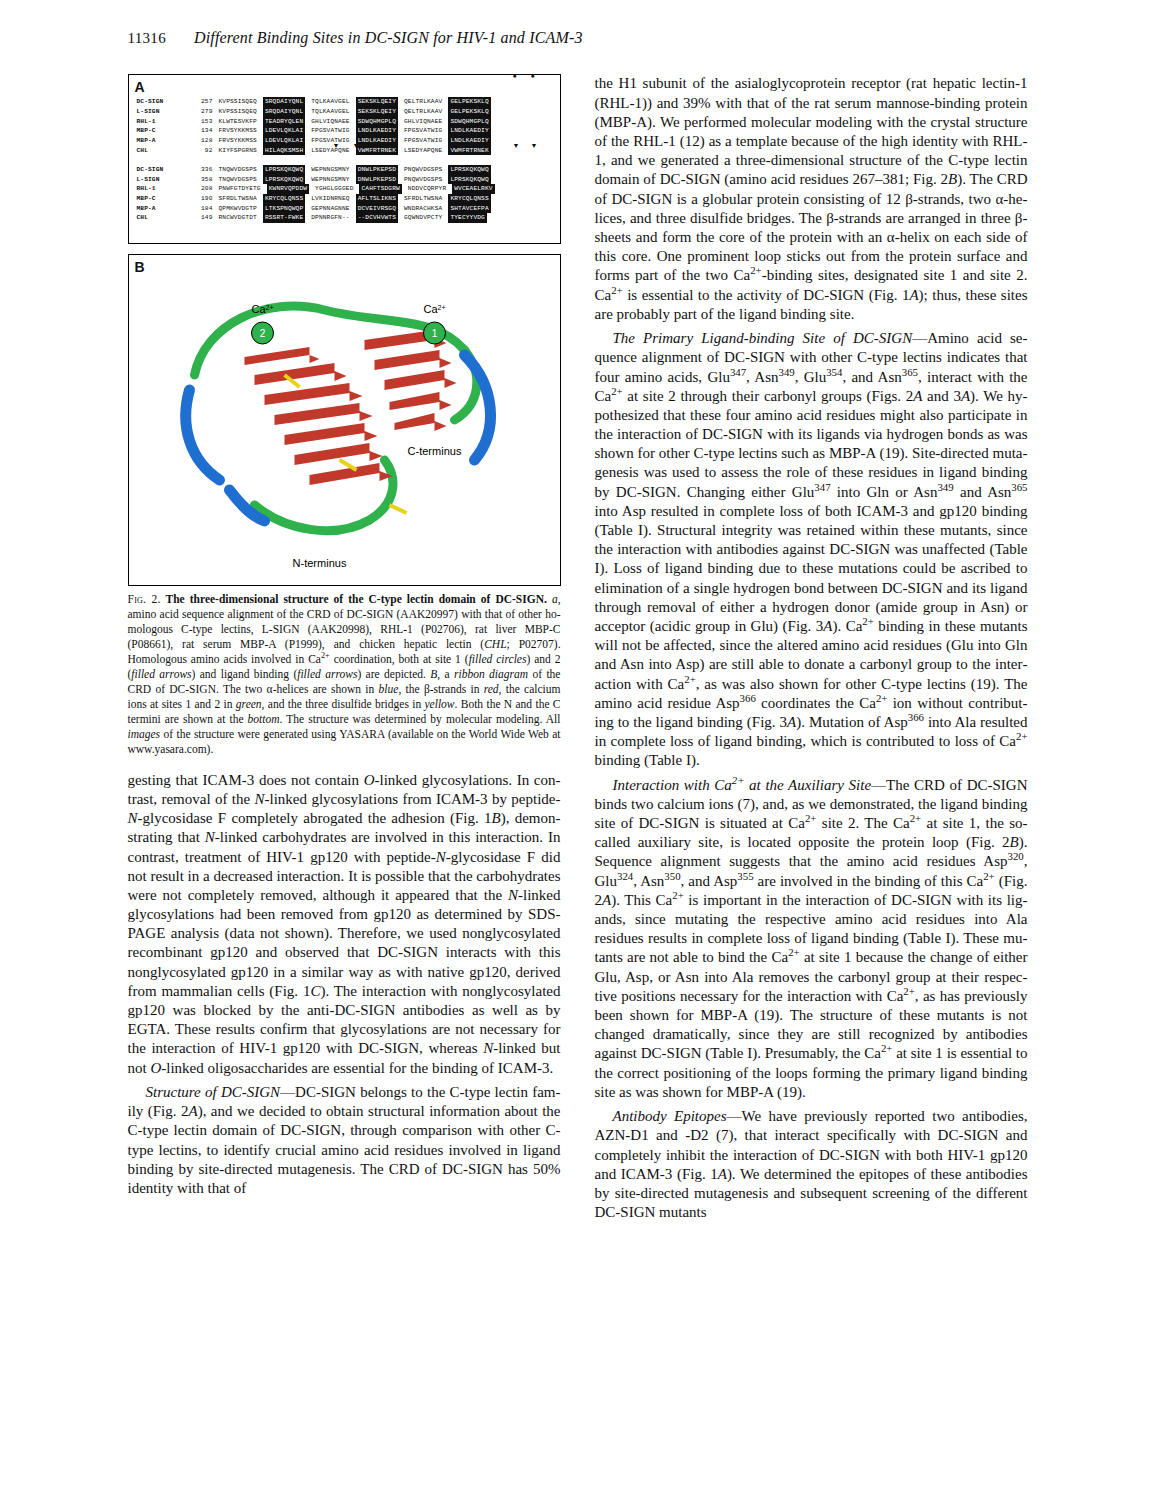11316
Different Binding Sites in DC-SIGN for HIV-1 and ICAM-3
A
DC-SIGN 257 KVPSSISQEQ SRQDAIYQNL TQLKAAVGEL SEKSKLQEIY QELTRLKAAV GELPEKSKLQ
L-SIGN 279 KVPSSISQEQ SRQDAIYQNL TQLKAAVGEL SEKSKLQEIY QELTRLKAAV GELPEKSKLQ
RHL-1153 KLWTESVKFP TEADRYQLEN GHLVIQNAEE SDWQHMGPLQ GHLVIQNAEE SDWQHMGPLQ
MBP-C 134 FRVSYKKMSS LDEVLQKLAI FPGSVATWIG LNDLKAEDIY FPGSVATWIG LNDLKAEDIY
MBP-A 128 FRVSYKKMSS LDEVLQKLAI FPGSVATWIG LNDLKAEDIY FPGSVATWIG LNDLKAEDIY
CHL 92 KIYFSPGRNS HILAQKSMSH LSEDYAPQNE VWMFRTRNEK LSEDYAPQNE VWMFRTRNEK
DC-SIGN 336 TNQWVDGSPS LPRSKQKQWQ WEPNNGSMNY DNWLPKEPSD PNQWVDGSPS LPRSKQKQWQ
L-SIGN 358 TNQWVDGSPS LPRSKQKQWQ WEPNNGSMNY DNWLPKEPSD PNQWVDGSPS LPRSKQKQWQ
RHL-1208 PNWFGTDYETG KWNRVQPDDW YGHGLGGGED CAHFTSDGRW NDDVCQRPYR WVCEAELRKV
MBP-C 190 SFRDLTWSNA KRYCQLQNSS LVKIDNRNEQ AFLTSLIKNS SFRDLTWSNA KRYCQLQNSS
MBP-A 184 QPMKWVDGTP LTKSPNQWQP GEPNNAGNNE DCVEIVRSGQ WNDRACHKSA SHTAVCEFPA
CHL 149 RNCWVDGTDT RSSRT-FWKE DPNNRGFN----DCVHVWTS GQWNDVPCTY TYECYYVDG
● ●
▼ ▼ ▼ ▼ ▼ ▼
B 2 Ca2+ 1 Ca2+ C-terminus N-terminus
Fig. 2. The three-dimensional structure of the C-type lectin domain of DC-SIGN. a, amino acid sequence alignment of the CRD of DC-SIGN (AAK20997) with that of other homologous C-type lectins, L-SIGN (AAK20998), RHL-1 (P02706), rat liver MBP-C (P08661), rat serum MBP-A (P1999), and chicken hepatic lectin (CHL; P02707). Homologous amino acids involved in Ca2+ coordination, both at site 1 (filled circles) and 2 (filled arrows) and ligand binding (filled arrows) are depicted. B, a ribbon diagram of the CRD of DC-SIGN. The two α-helices are shown in blue, the β-strands in red, the calcium ions at sites 1 and 2 in green, and the three disulfide bridges in yellow. Both the N and the C termini are shown at the bottom. The structure was determined by molecular modeling. All images of the structure were generated using YASARA (available on the World Wide Web at www.yasara.com).
gesting that ICAM-3 does not contain O-linked glycosylations. In contrast, removal of the N-linked glycosylations from ICAM-3 by peptide-N-glycosidase F completely abrogated the adhesion (Fig. 1B), demonstrating that N-linked carbohydrates are involved in this interaction. In contrast, treatment of HIV-1 gp120 with peptide-N-glycosidase F did not result in a decreased interaction. It is possible that the carbohydrates were not completely removed, although it appeared that the N-linked glycosylations had been removed from gp120 as determined by SDS-PAGE analysis (data not shown). Therefore, we used nonglycosylated recombinant gp120 and observed that DC-SIGN interacts with this nonglycosylated gp120 in a similar way as with native gp120, derived from mammalian cells (Fig. 1C). The interaction with nonglycosylated gp120 was blocked by the anti-DC-SIGN antibodies as well as by EGTA. These results confirm that glycosylations are not necessary for the interaction of HIV-1 gp120 with DC-SIGN, whereas N-linked but not O-linked oligosaccharides are essential for the binding of ICAM-3.
Structure of DC-SIGN—DC-SIGN belongs to the C-type lectin family (Fig. 2A), and we decided to obtain structural information about the C-type lectin domain of DC-SIGN, through comparison with other C-type lectins, to identify crucial amino acid residues involved in ligand binding by site-directed mutagenesis. The CRD of DC-SIGN has 50% identity with that of
the H1 subunit of the asialoglycoprotein receptor (rat hepatic lectin-1 (RHL-1)) and 39% with that of the rat serum mannose-binding protein (MBP-A). We performed molecular modeling with the crystal structure of the RHL-1 (12) as a template because of the high identity with RHL-1, and we generated a three-dimensional structure of the C-type lectin domain of DC-SIGN (amino acid residues 267–381; Fig. 2B). The CRD of DC-SIGN is a globular protein consisting of 12 β-strands, two α-helices, and three disulfide bridges. The β-strands are arranged in three β-sheets and form the core of the protein with an α-helix on each side of this core. One prominent loop sticks out from the protein surface and forms part of the two Ca2+-binding sites, designated site 1 and site 2. Ca2+ is essential to the activity of DC-SIGN (Fig. 1A); thus, these sites are probably part of the ligand binding site.
The Primary Ligand-binding Site of DC-SIGN—Amino acid sequence alignment of DC-SIGN with other C-type lectins indicates that four amino acids, Glu347, Asn349, Glu354, and Asn365, interact with the Ca2+ at site 2 through their carbonyl groups (Figs. 2A and 3A). We hypothesized that these four amino acid residues might also participate in the interaction of DC-SIGN with its ligands via hydrogen bonds as was shown for other C-type lectins such as MBP-A (19). Site-directed mutagenesis was used to assess the role of these residues in ligand binding by DC-SIGN. Changing either Glu347 into Gln or Asn349 and Asn365 into Asp resulted in complete loss of both ICAM-3 and gp120 binding (Table I). Structural integrity was retained within these mutants, since the interaction with antibodies against DC-SIGN was unaffected (Table I). Loss of ligand binding due to these mutations could be ascribed to elimination of a single hydrogen bond between DC-SIGN and its ligand through removal of either a hydrogen donor (amide group in Asn) or acceptor (acidic group in Glu) (Fig. 3A). Ca2+ binding in these mutants will not be affected, since the altered amino acid residues (Glu into Gln and Asn into Asp) are still able to donate a carbonyl group to the interaction with Ca2+, as was also shown for other C-type lectins (19). The amino acid residue Asp366 coordinates the Ca2+ ion without contributing to the ligand binding (Fig. 3A). Mutation of Asp366 into Ala resulted in complete loss of ligand binding, which is contributed to loss of Ca2+ binding (Table I).
Interaction with Ca2+ at the Auxiliary Site—The CRD of DC-SIGN binds two calcium ions (7), and, as we demonstrated, the ligand binding site of DC-SIGN is situated at Ca2+ site 2. The Ca2+ at site 1, the so-called auxiliary site, is located opposite the protein loop (Fig. 2B). Sequence alignment suggests that the amino acid residues Asp320, Glu324, Asn350, and Asp355 are involved in the binding of this Ca2+ (Fig. 2A). This Ca2+ is important in the interaction of DC-SIGN with its ligands, since mutating the respective amino acid residues into Ala residues results in complete loss of ligand binding (Table I). These mutants are not able to bind the Ca2+ at site 1 because the change of either Glu, Asp, or Asn into Ala removes the carbonyl group at their respective positions necessary for the interaction with Ca2+, as has previously been shown for MBP-A (19). The structure of these mutants is not changed dramatically, since they are still recognized by antibodies against DC-SIGN (Table I). Presumably, the Ca2+ at site 1 is essential to the correct positioning of the loops forming the primary ligand binding site as was shown for MBP-A (19).
Antibody Epitopes—We have previously reported two antibodies, AZN-D1 and -D2 (7), that interact specifically with DC-SIGN and completely inhibit the interaction of DC-SIGN with both HIV-1 gp120 and ICAM-3 (Fig. 1A). We determined the epitopes of these antibodies by site-directed mutagenesis and subsequent screening of the different DC-SIGN mutants